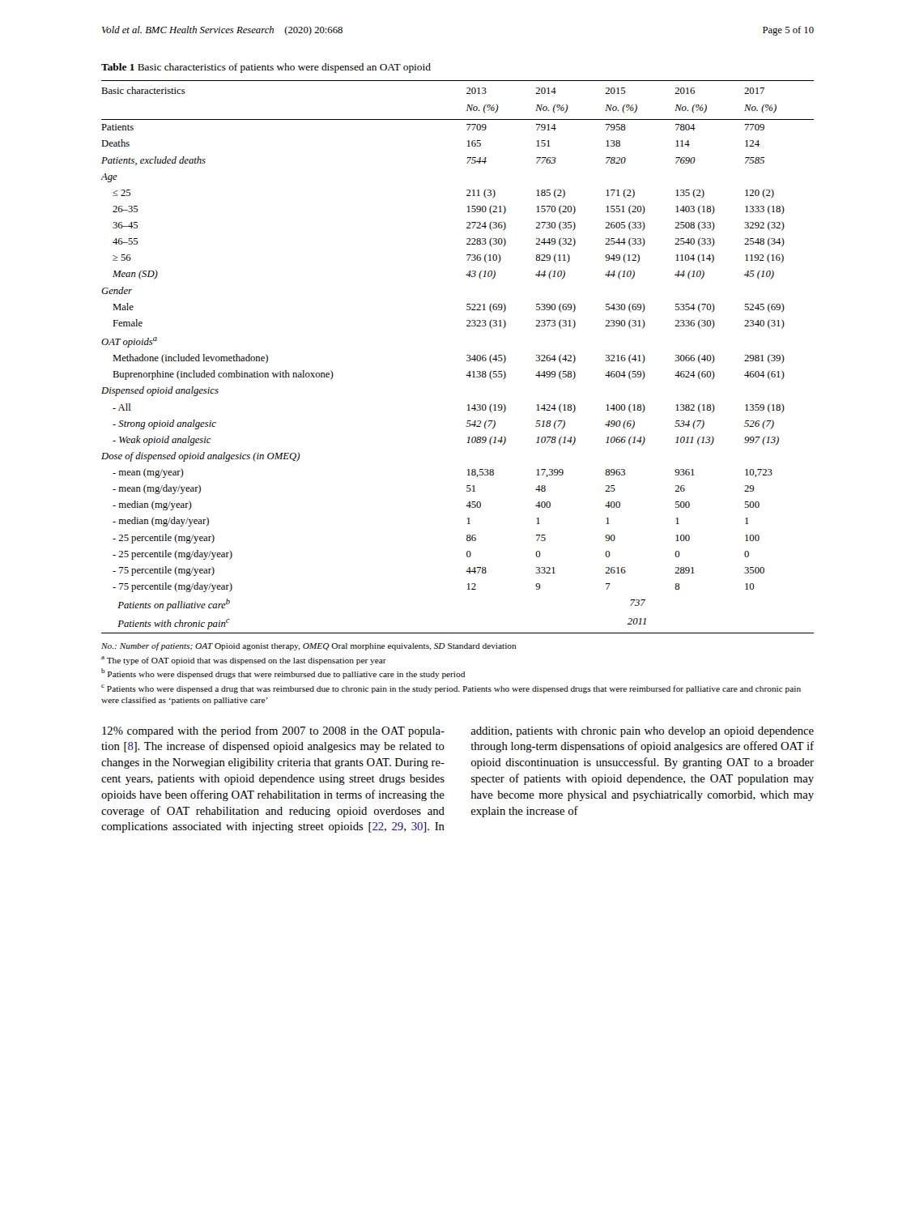Vold et al. BMC Health Services Research (2020) 20:668
Page 5 of 10
Table 1 Basic characteristics of patients who were dispensed an OAT opioid
| Basic characteristics | 2013 | 2014 | 2015 | 2016 | 2017 |
| --- | --- | --- | --- | --- | --- |
| | No. (%) | No. (%) | No. (%) | No. (%) | No. (%) |
| Patients | 7709 | 7914 | 7958 | 7804 | 7709 |
| Deaths | 165 | 151 | 138 | 114 | 124 |
| Patients, excluded deaths | 7544 | 7763 | 7820 | 7690 | 7585 |
| Age | | | | | |
| ≤ 25 | 211 (3) | 185 (2) | 171 (2) | 135 (2) | 120 (2) |
| 26–35 | 1590 (21) | 1570 (20) | 1551 (20) | 1403 (18) | 1333 (18) |
| 36–45 | 2724 (36) | 2730 (35) | 2605 (33) | 2508 (33) | 3292 (32) |
| 46–55 | 2283 (30) | 2449 (32) | 2544 (33) | 2540 (33) | 2548 (34) |
| ≥ 56 | 736 (10) | 829 (11) | 949 (12) | 1104 (14) | 1192 (16) |
| Mean (SD) | 43 (10) | 44 (10) | 44 (10) | 44 (10) | 45 (10) |
| Gender | | | | | |
| Male | 5221 (69) | 5390 (69) | 5430 (69) | 5354 (70) | 5245 (69) |
| Female | 2323 (31) | 2373 (31) | 2390 (31) | 2336 (30) | 2340 (31) |
| OAT opioids a | | | | | |
| Methadone (included levomethadone) | 3406 (45) | 3264 (42) | 3216 (41) | 3066 (40) | 2981 (39) |
| Buprenorphine (included combination with naloxone) | 4138 (55) | 4499 (58) | 4604 (59) | 4624 (60) | 4604 (61) |
| Dispensed opioid analgesics | | | | | |
| - All | 1430 (19) | 1424 (18) | 1400 (18) | 1382 (18) | 1359 (18) |
| - Strong opioid analgesic | 542 (7) | 518 (7) | 490 (6) | 534 (7) | 526 (7) |
| - Weak opioid analgesic | 1089 (14) | 1078 (14) | 1066 (14) | 1011 (13) | 997 (13) |
| Dose of dispensed opioid analgesics (in OMEQ) | | | | | |
| - mean (mg/year) | 18,538 | 17,399 | 8963 | 9361 | 10,723 |
| - mean (mg/day/year) | 51 | 48 | 25 | 26 | 29 |
| - median (mg/year) | 450 | 400 | 400 | 500 | 500 |
| - median (mg/day/year) | 1 | 1 | 1 | 1 | 1 |
| - 25 percentile (mg/year) | 86 | 75 | 90 | 100 | 100 |
| - 25 percentile (mg/day/year) | 0 | 0 | 0 | 0 | 0 |
| - 75 percentile (mg/year) | 4478 | 3321 | 2616 | 2891 | 3500 |
| - 75 percentile (mg/day/year) | 12 | 9 | 7 | 8 | 10 |
| Patients on palliative care b | 737 |
| Patients with chronic pain c | 2011 |
No.: Number of patients; OAT Opioid agonist therapy, OMEQ Oral morphine equivalents, SD Standard deviation
a The type of OAT opioid that was dispensed on the last dispensation per year
b Patients who were dispensed drugs that were reimbursed due to palliative care in the study period
c Patients who were dispensed a drug that was reimbursed due to chronic pain in the study period. Patients who were dispensed drugs that were reimbursed for palliative care and chronic pain were classified as ‘patients on palliative care’
12% compared with the period from 2007 to 2008 in the OAT population [8]. The increase of dispensed opioid analgesics may be related to changes in the Norwegian eligibility criteria that grants OAT. During recent years, patients with opioid dependence using street drugs besides opioids have been offering OAT rehabilitation in terms of increasing the coverage of OAT rehabilitation and reducing opioid overdoses and complications associated with injecting street opioids [22, 29, 30]. In addition, patients with chronic pain who develop an opioid dependence through long-term dispensations of opioid analgesics are offered OAT if opioid discontinuation is unsuccessful. By granting OAT to a broader specter of patients with opioid dependence, the OAT population may have become more physical and psychiatrically comorbid, which may explain the increase of